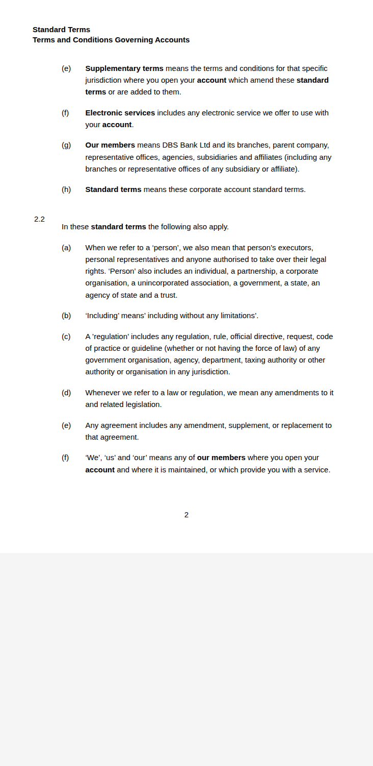Standard Terms Terms and Conditions Governing Accounts
(e) Supplementary terms means the terms and conditions for that specific jurisdiction where you open your account which amend these standard terms or are added to them.
(f) Electronic services includes any electronic service we offer to use with your account.
(g) Our members means DBS Bank Ltd and its branches, parent company, representative offices, agencies, subsidiaries and affiliates (including any branches or representative offices of any subsidiary or affiliate).
(h) Standard terms means these corporate account standard terms.
2.2
In these standard terms the following also apply.
(a) When we refer to a ‘person’, we also mean that person’s executors, personal representatives and anyone authorised to take over their legal rights. ‘Person’ also includes an individual, a partnership, a corporate organisation, a unincorporated association, a government, a state, an agency of state and a trust.
(b) ‘Including’ means’ including without any limitations’.
(c) A ’regulation’ includes any regulation, rule, official directive, request, code of practice or guideline (whether or not having the force of law) of any government organisation, agency, department, taxing authority or other authority or organisation in any jurisdiction.
(d) Whenever we refer to a law or regulation, we mean any amendments to it and related legislation.
(e) Any agreement includes any amendment, supplement, or replacement to that agreement.
(f) ‘We’, ‘us’ and ‘our’ means any of our members where you open your account and where it is maintained, or which provide you with a service.
2